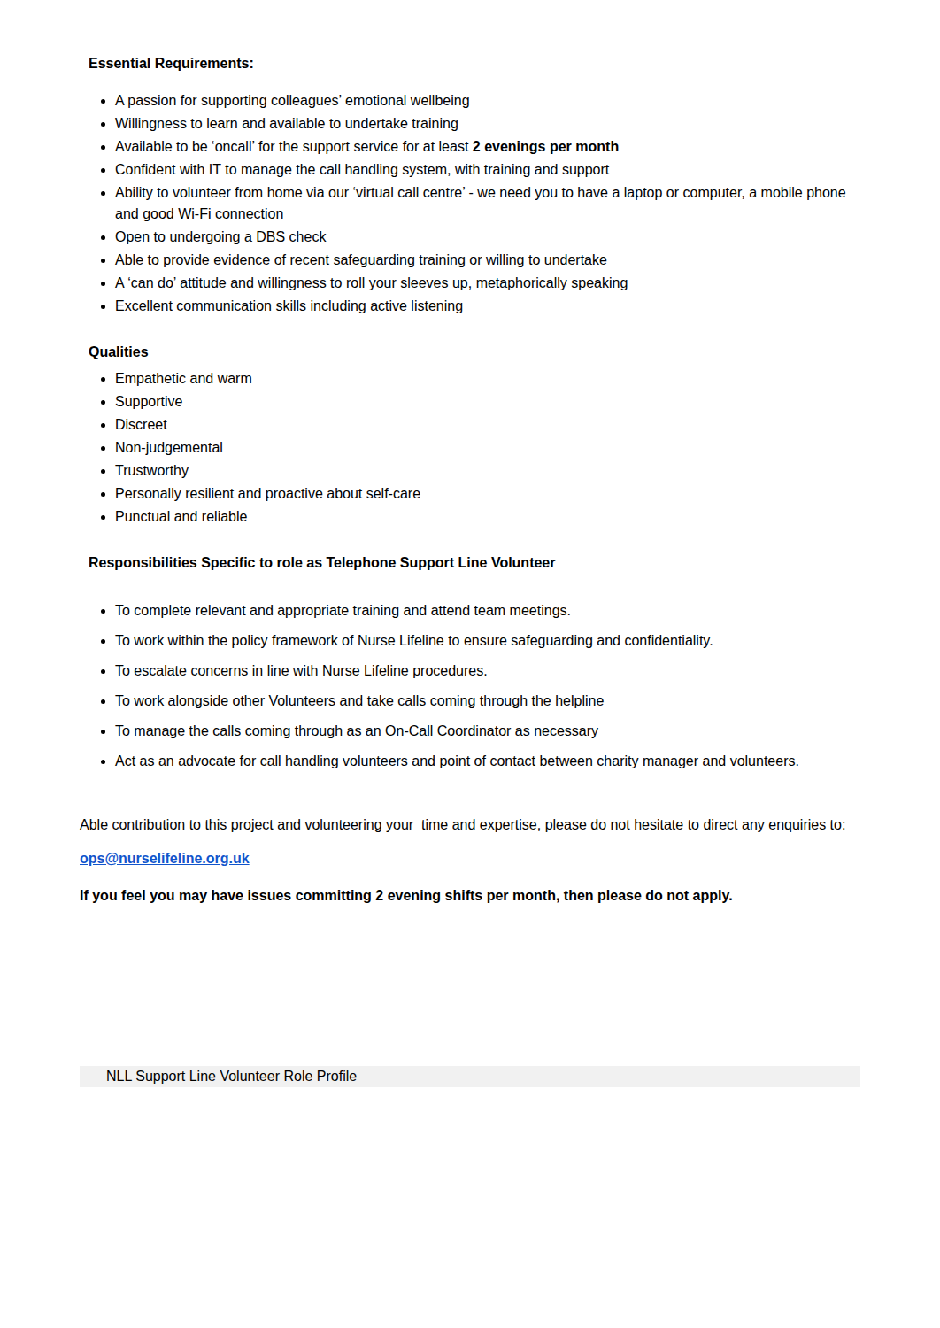Essential Requirements:
A passion for supporting colleagues’ emotional wellbeing
Willingness to learn and available to undertake training
Available to be ‘oncall’ for the support service for at least 2 evenings per month
Confident with IT to manage the call handling system, with training and support
Ability to volunteer from home via our ‘virtual call centre’ - we need you to have a laptop or computer, a mobile phone and good Wi-Fi connection
Open to undergoing a DBS check
Able to provide evidence of recent safeguarding training or willing to undertake
A ‘can do’ attitude and willingness to roll your sleeves up, metaphorically speaking
Excellent communication skills including active listening
Qualities
Empathetic and warm
Supportive
Discreet
Non-judgemental
Trustworthy
Personally resilient and proactive about self-care
Punctual and reliable
Responsibilities Specific to role as Telephone Support Line Volunteer
To complete relevant and appropriate training and attend team meetings.
To work within the policy framework of Nurse Lifeline to ensure safeguarding and confidentiality.
To escalate concerns in line with Nurse Lifeline procedures.
To work alongside other Volunteers and take calls coming through the helpline
To manage the calls coming through as an On-Call Coordinator as necessary
Act as an advocate for call handling volunteers and point of contact between charity manager and volunteers.
Able contribution to this project and volunteering your time and expertise, please do not hesitate to direct any enquiries to:
ops@nurselifeline.org.uk
If you feel you may have issues committing 2 evening shifts per month, then please do not apply.
NLL Support Line Volunteer Role Profile